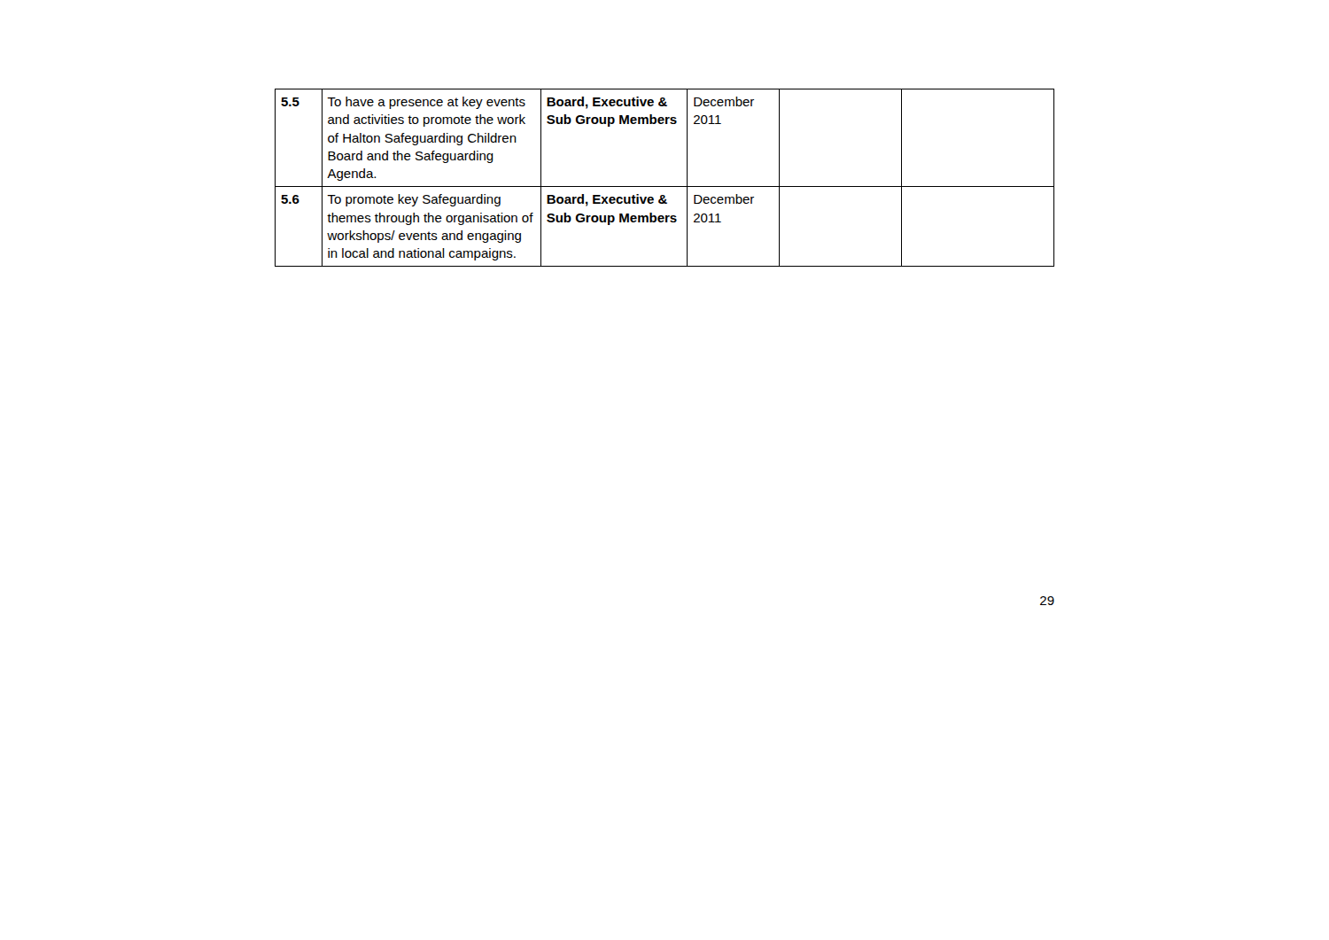| 5.5 | To have a presence at key events and activities to promote the work of Halton Safeguarding Children Board and the Safeguarding Agenda. | Board, Executive & Sub Group Members | December 2011 | | |
| 5.6 | To promote key Safeguarding themes through the organisation of workshops/ events and engaging in local and national campaigns. | Board, Executive & Sub Group Members | December 2011 | | |
29